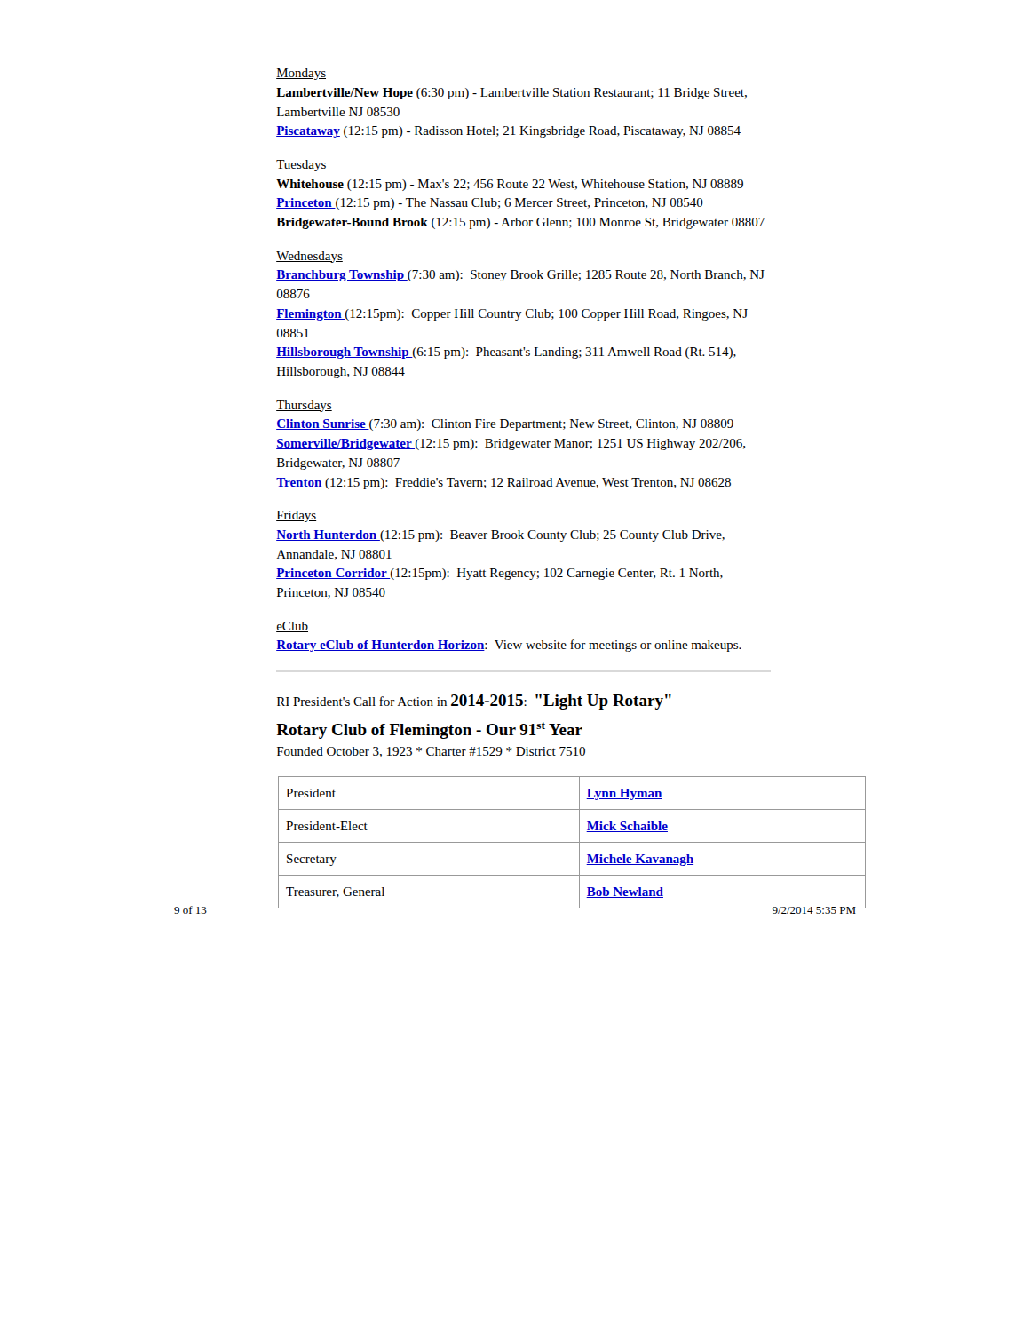Mondays
Lambertville/New Hope (6:30 pm) - Lambertville Station Restaurant; 11 Bridge Street, Lambertville NJ 08530
Piscataway (12:15 pm) - Radisson Hotel; 21 Kingsbridge Road, Piscataway, NJ 08854
Tuesdays
Whitehouse (12:15 pm) - Max's 22; 456 Route 22 West, Whitehouse Station, NJ 08889
Princeton (12:15 pm) - The Nassau Club; 6 Mercer Street, Princeton, NJ 08540
Bridgewater-Bound Brook (12:15 pm) - Arbor Glenn; 100 Monroe St, Bridgewater 08807
Wednesdays
Branchburg Township (7:30 am): Stoney Brook Grille; 1285 Route 28, North Branch, NJ 08876
Flemington (12:15pm): Copper Hill Country Club; 100 Copper Hill Road, Ringoes, NJ 08851
Hillsborough Township (6:15 pm): Pheasant's Landing; 311 Amwell Road (Rt. 514), Hillsborough, NJ 08844
Thursdays
Clinton Sunrise (7:30 am): Clinton Fire Department; New Street, Clinton, NJ 08809
Somerville/Bridgewater (12:15 pm): Bridgewater Manor; 1251 US Highway 202/206, Bridgewater, NJ 08807
Trenton (12:15 pm): Freddie's Tavern; 12 Railroad Avenue, West Trenton, NJ 08628
Fridays
North Hunterdon (12:15 pm): Beaver Brook County Club; 25 County Club Drive, Annandale, NJ 08801
Princeton Corridor (12:15pm): Hyatt Regency; 102 Carnegie Center, Rt. 1 North, Princeton, NJ 08540
eClub
Rotary eClub of Hunterdon Horizon: View website for meetings or online makeups.
RI President's Call for Action in 2014-2015: "Light Up Rotary"
Rotary Club of Flemington - Our 91st Year
Founded October 3, 1923 * Charter #1529 * District 7510
| President | Lynn Hyman |
| President-Elect | Mick Schaible |
| Secretary | Michele Kavanagh |
| Treasurer, General | Bob Newland |
9 of 13 9/2/2014 5:35 PM